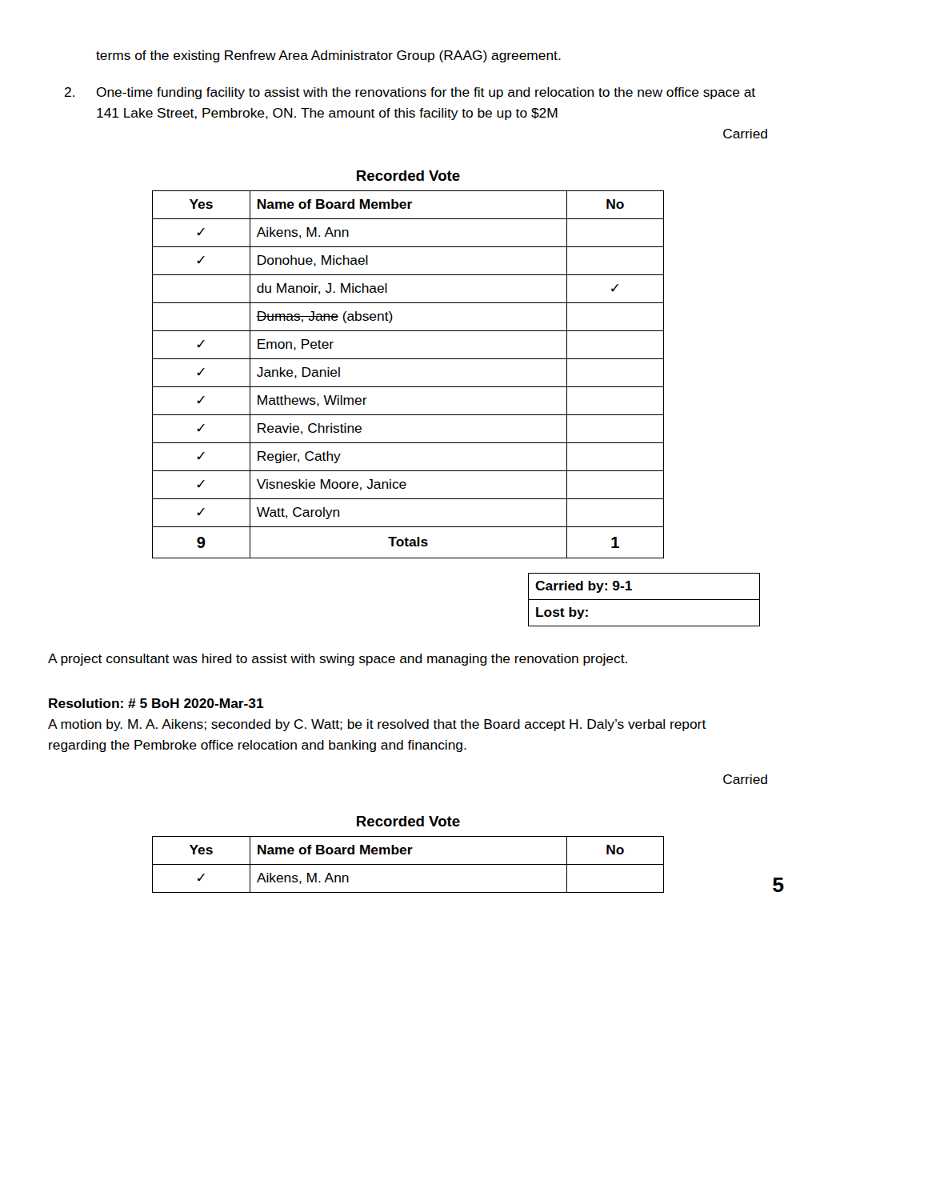terms of the existing Renfrew Area Administrator Group (RAAG) agreement.
2.
One-time funding facility to assist with the renovations for the fit up and relocation to the new office space at 141 Lake Street, Pembroke, ON. The amount of this facility to be up to $2M
Carried
Recorded Vote
| Yes | Name of Board Member | No |
| --- | --- | --- |
| ✓ | Aikens, M. Ann | |
| ✓ | Donohue, Michael | |
| | du Manoir, J. Michael | ✓ |
| | Dumas, Jane (absent) | |
| ✓ | Emon, Peter | |
| ✓ | Janke, Daniel | |
| ✓ | Matthews, Wilmer | |
| ✓ | Reavie, Christine | |
| ✓ | Regier, Cathy | |
| ✓ | Visneskie Moore, Janice | |
| ✓ | Watt, Carolyn | |
| 9 | Totals | 1 |
| Carried by: 9-1 |
| Lost by: |
A project consultant was hired to assist with swing space and managing the renovation project.
Resolution: # 5 BoH 2020-Mar-31
A motion by. M. A. Aikens; seconded by C. Watt; be it resolved that the Board accept H. Daly’s verbal report regarding the Pembroke office relocation and banking and financing.
Carried
Recorded Vote
| Yes | Name of Board Member | No |
| --- | --- | --- |
| ✓ | Aikens, M. Ann | |
5